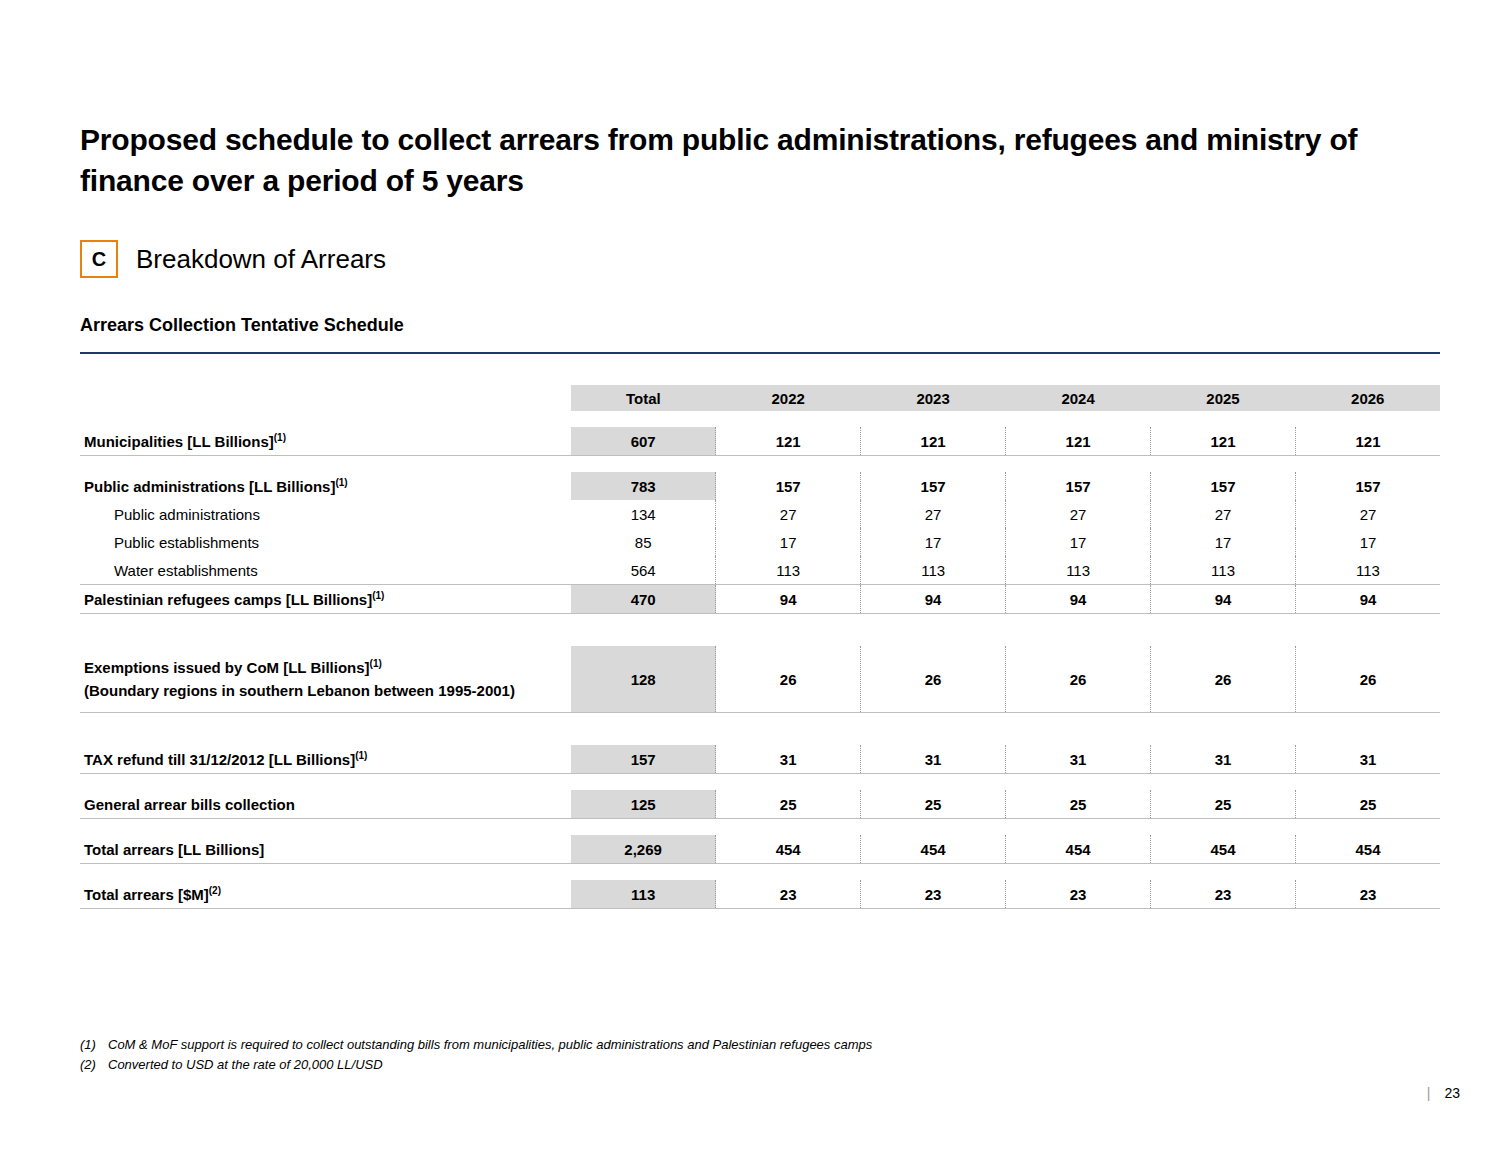Proposed schedule to collect arrears from public administrations, refugees and ministry of finance over a period of 5 years
C
Breakdown of Arrears
Arrears Collection Tentative Schedule
| | Total | 2022 | 2023 | 2024 | 2025 | 2026 |
| --- | --- | --- | --- | --- | --- | --- |
| Municipalities [LL Billions] (1) | 607 | 121 | 121 | 121 | 121 | 121 |
| Public administrations [LL Billions] (1) | 783 | 157 | 157 | 157 | 157 | 157 |
| Public administrations | 134 | 27 | 27 | 27 | 27 | 27 |
| Public establishments | 85 | 17 | 17 | 17 | 17 | 17 |
| Water establishments | 564 | 113 | 113 | 113 | 113 | 113 |
| Palestinian refugees camps [LL Billions] (1) | 470 | 94 | 94 | 94 | 94 | 94 |
| Exemptions issued by CoM [LL Billions] (1) (Boundary regions in southern Lebanon between 1995-2001) | 128 | 26 | 26 | 26 | 26 | 26 |
| TAX refund till 31/12/2012 [LL Billions] (1) | 157 | 31 | 31 | 31 | 31 | 31 |
| General arrear bills collection | 125 | 25 | 25 | 25 | 25 | 25 |
| Total arrears [LL Billions] | 2,269 | 454 | 454 | 454 | 454 | 454 |
| Total arrears [$M] (2) | 113 | 23 | 23 | 23 | 23 | 23 |
(1) CoM & MoF support is required to collect outstanding bills from municipalities, public administrations and Palestinian refugees camps
(2) Converted to USD at the rate of 20,000 LL/USD
|23